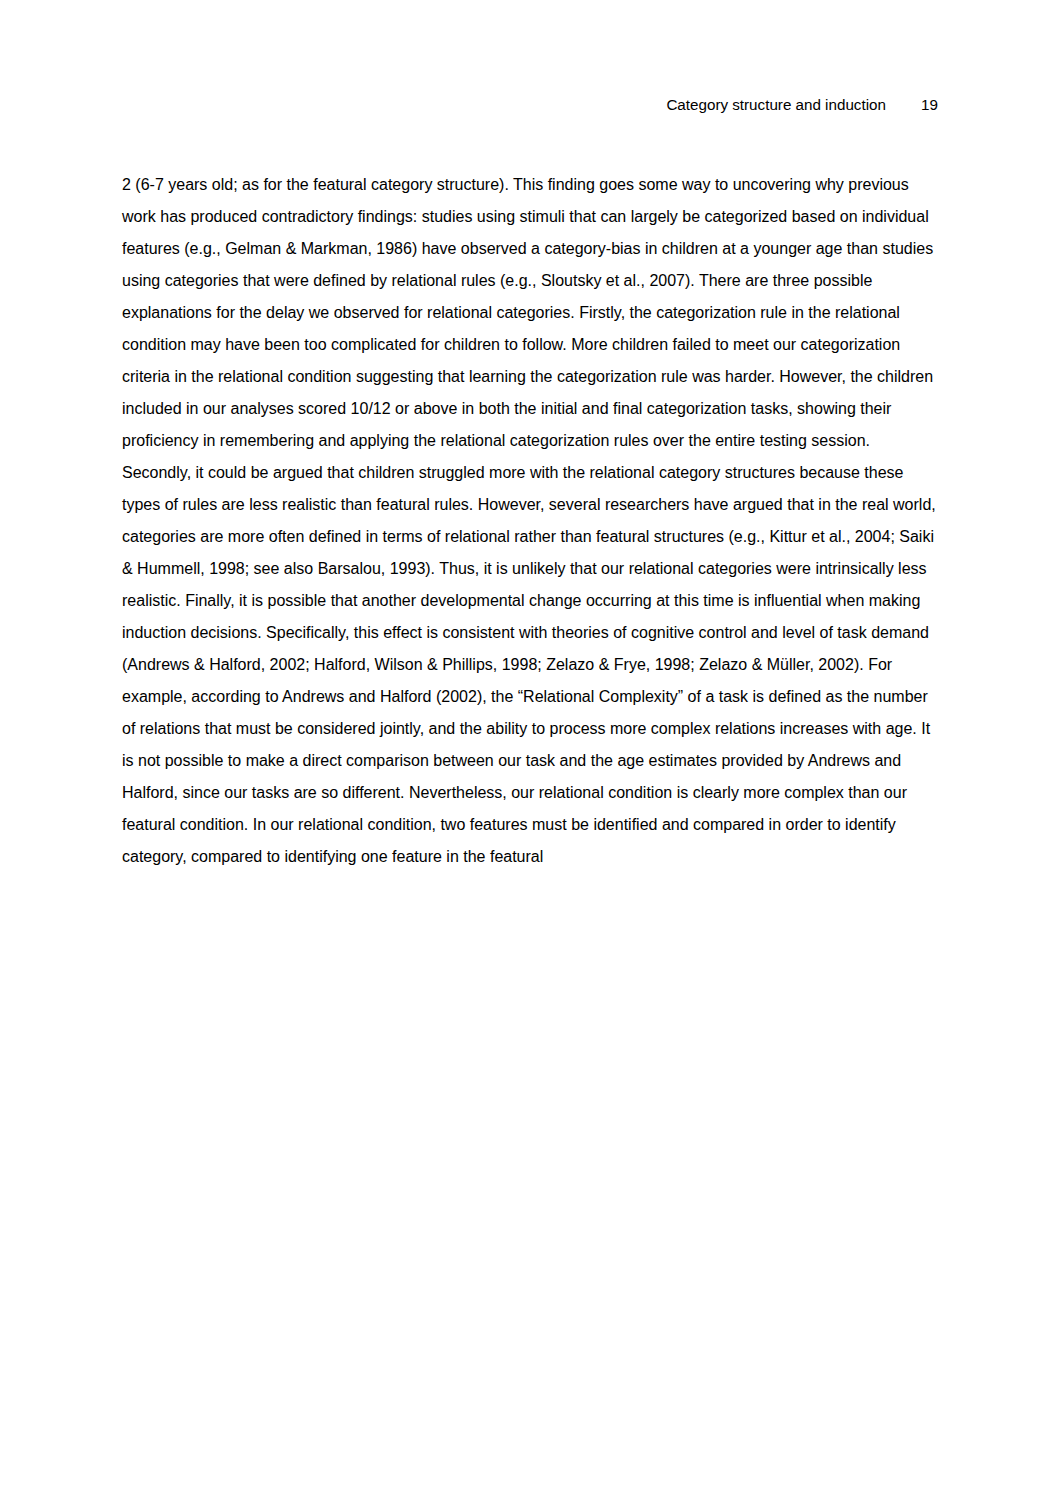Category structure and induction 19
2 (6-7 years old; as for the featural category structure). This finding goes some way to uncovering why previous work has produced contradictory findings: studies using stimuli that can largely be categorized based on individual features (e.g., Gelman & Markman, 1986) have observed a category-bias in children at a younger age than studies using categories that were defined by relational rules (e.g., Sloutsky et al., 2007). There are three possible explanations for the delay we observed for relational categories. Firstly, the categorization rule in the relational condition may have been too complicated for children to follow. More children failed to meet our categorization criteria in the relational condition suggesting that learning the categorization rule was harder. However, the children included in our analyses scored 10/12 or above in both the initial and final categorization tasks, showing their proficiency in remembering and applying the relational categorization rules over the entire testing session. Secondly, it could be argued that children struggled more with the relational category structures because these types of rules are less realistic than featural rules. However, several researchers have argued that in the real world, categories are more often defined in terms of relational rather than featural structures (e.g., Kittur et al., 2004; Saiki & Hummell, 1998; see also Barsalou, 1993). Thus, it is unlikely that our relational categories were intrinsically less realistic. Finally, it is possible that another developmental change occurring at this time is influential when making induction decisions. Specifically, this effect is consistent with theories of cognitive control and level of task demand (Andrews & Halford, 2002; Halford, Wilson & Phillips, 1998; Zelazo & Frye, 1998; Zelazo & Müller, 2002). For example, according to Andrews and Halford (2002), the “Relational Complexity” of a task is defined as the number of relations that must be considered jointly, and the ability to process more complex relations increases with age. It is not possible to make a direct comparison between our task and the age estimates provided by Andrews and Halford, since our tasks are so different. Nevertheless, our relational condition is clearly more complex than our featural condition. In our relational condition, two features must be identified and compared in order to identify category, compared to identifying one feature in the featural